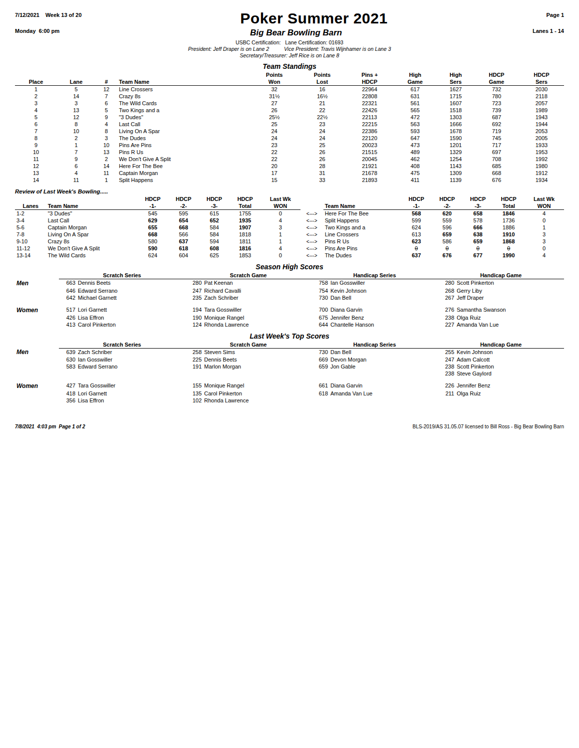7/12/2021 Week 13 of 20
Page 1
Poker Summer 2021
Monday 6:00 pm
Lanes 1 - 14
Big Bear Bowling Barn
USBC Certification: Lane Certification: 01693
President: Jeff Draper is on Lane 2 Vice President: Travis Wijnhamer is on Lane 3
Secretary/Treasurer: Jeff Rice is on Lane 8
Team Standings
| | | | | Points | Points | Pins + | High | High | HDCP | HDCP |
| --- | --- | --- | --- | --- | --- | --- | --- | --- | --- | --- |
| Place | Lane | # | Team Name | Won | Lost | HDCP | Game | Sers | Game | Sers |
| 1 | 5 | 12 | Line Crossers | 32 | 16 | 22964 | 617 | 1627 | 732 | 2030 |
| 2 | 14 | 7 | Crazy 8s | 31½ | 16½ | 22808 | 631 | 1715 | 780 | 2118 |
| 3 | 3 | 6 | The Wild Cards | 27 | 21 | 22321 | 561 | 1607 | 723 | 2057 |
| 4 | 13 | 5 | Two Kings and a | 26 | 22 | 22426 | 565 | 1518 | 739 | 1989 |
| 5 | 12 | 9 | "3 Dudes" | 25½ | 22½ | 22113 | 472 | 1303 | 687 | 1943 |
| 6 | 8 | 4 | Last Call | 25 | 23 | 22215 | 563 | 1666 | 692 | 1944 |
| 7 | 10 | 8 | Living On A Spar | 24 | 24 | 22386 | 593 | 1678 | 719 | 2053 |
| 8 | 2 | 3 | The Dudes | 24 | 24 | 22120 | 647 | 1590 | 745 | 2005 |
| 9 | 1 | 10 | Pins Are Pins | 23 | 25 | 20023 | 473 | 1201 | 717 | 1933 |
| 10 | 7 | 13 | Pins R Us | 22 | 26 | 21515 | 489 | 1329 | 697 | 1953 |
| 11 | 9 | 2 | We Don't Give A Split | 22 | 26 | 20045 | 462 | 1254 | 708 | 1992 |
| 12 | 6 | 14 | Here For The Bee | 20 | 28 | 21921 | 408 | 1143 | 685 | 1980 |
| 13 | 4 | 11 | Captain Morgan | 17 | 31 | 21678 | 475 | 1309 | 668 | 1912 |
| 14 | 11 | 1 | Split Happens | 15 | 33 | 21893 | 411 | 1139 | 676 | 1934 |
Review of Last Week's Bowling.....
| | | HDCP | HDCP | HDCP | HDCP | Last Wk | | | HDCP | HDCP | HDCP | HDCP | Last Wk |
| --- | --- | --- | --- | --- | --- | --- | --- | --- | --- | --- | --- | --- | --- |
| Lanes | Team Name | -1- | -2- | -3- | Total | WON | | Team Name | -1- | -2- | -3- | Total | WON |
| 1-2 | "3 Dudes" | 545 | 595 | 615 | 1755 | 0 | <---> | Here For The Bee | 568 | 620 | 658 | 1846 | 4 |
| 3-4 | Last Call | 629 | 654 | 652 | 1935 | 4 | <---> | Split Happens | 599 | 559 | 578 | 1736 | 0 |
| 5-6 | Captain Morgan | 655 | 668 | 584 | 1907 | 3 | <---> | Two Kings and a | 624 | 596 | 666 | 1886 | 1 |
| 7-8 | Living On A Spar | 668 | 566 | 584 | 1818 | 1 | <---> | Line Crossers | 613 | 659 | 638 | 1910 | 3 |
| 9-10 | Crazy 8s | 580 | 637 | 594 | 1811 | 1 | <---> | Pins R Us | 623 | 586 | 659 | 1868 | 3 |
| 11-12 | We Don't Give A Split | 590 | 618 | 608 | 1816 | 4 | <---> | Pins Are Pins | 0 | 0 | 0 | 0 | 0 |
| 13-14 | The Wild Cards | 624 | 604 | 625 | 1853 | 0 | <---> | The Dudes | 637 | 676 | 677 | 1990 | 4 |
Season High Scores
| | Scratch Series | Scratch Game | Handicap Series | Handicap Game |
| Men | 663 Dennis Beets | 280 Pat Keenan | 758 Ian Gosswiller | 280 Scott Pinkerton |
| | 646 Edward Serrano | 247 Richard Cavalli | 754 Kevin Johnson | 268 Gerry Liby |
| | 642 Michael Garnett | 235 Zach Schriber | 730 Dan Bell | 267 Jeff Draper |
| Women | 517 Lori Garnett | 194 Tara Gosswiller | 700 Diana Garvin | 276 Samantha Swanson |
| | 426 Lisa Effron | 190 Monique Rangel | 675 Jennifer Benz | 238 Olga Ruiz |
| | 413 Carol Pinkerton | 124 Rhonda Lawrence | 644 Chantelle Hanson | 227 Amanda Van Lue |
Last Week's Top Scores
| | Scratch Series | Scratch Game | Handicap Series | Handicap Game |
| Men | 639 Zach Schriber | 258 Steven Sims | 730 Dan Bell | 255 Kevin Johnson |
| | 630 Ian Gosswiller | 225 Dennis Beets | 669 Devon Morgan | 247 Adam Calcott |
| | 583 Edward Serrano | 191 Marlon Morgan | 659 Jon Gable | 238 Scott Pinkerton |
| | | | | 238 Steve Gaylord |
| Women | 427 Tara Gosswiller | 155 Monique Rangel | 661 Diana Garvin | 226 Jennifer Benz |
| | 418 Lori Garnett | 135 Carol Pinkerton | 618 Amanda Van Lue | 211 Olga Ruiz |
| | 356 Lisa Effron | 102 Rhonda Lawrence | | |
7/8/2021 4:03 pm Page 1 of 2
BLS-2019/AS 31.05.07 licensed to Bill Ross - Big Bear Bowling Barn